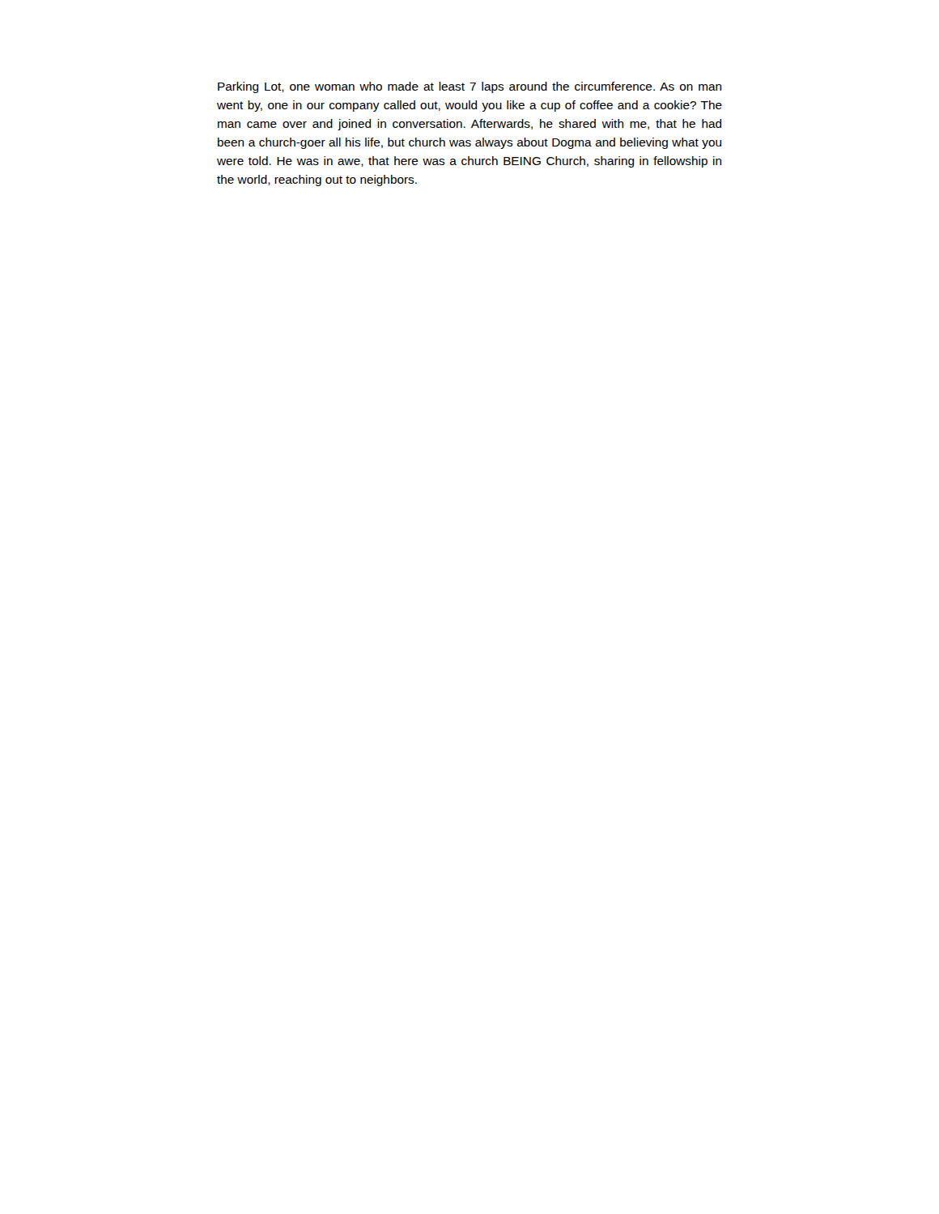Parking Lot, one woman who made at least 7 laps around the circumference. As on man went by, one in our company called out, would you like a cup of coffee and a cookie? The man came over and joined in conversation. Afterwards, he shared with me, that he had been a church-goer all his life, but church was always about Dogma and believing what you were told. He was in awe, that here was a church BEING Church, sharing in fellowship in the world, reaching out to neighbors.